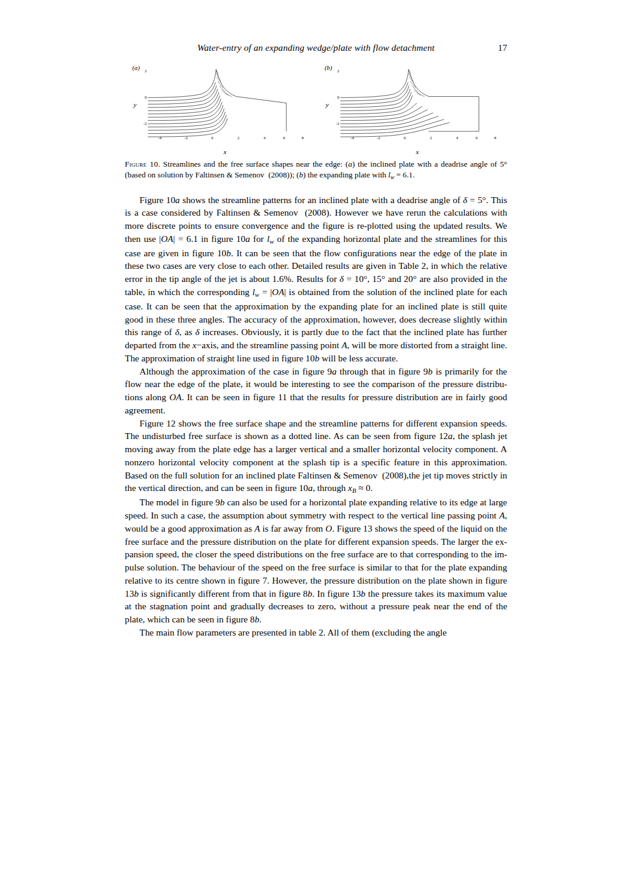Water-entry of an expanding wedge/plate with flow detachment 17
(a)
2 0 -2 -4 -2 0 2 4 6 8
y
x
(b)
2 0 -2 -4 -2 0 2 4 6 8
y
x
Figure 10. Streamlines and the free surface shapes near the edge: (a) the inclined plate with a deadrise angle of 5° (based on solution by Faltinsen & Semenov (2008)); (b) the expanding plate with lw = 6.1.
Figure 10a shows the streamline patterns for an inclined plate with a deadrise angle of δ = 5°. This is a case considered by Faltinsen & Semenov (2008). However we have rerun the calculations with more discrete points to ensure convergence and the figure is re-plotted using the updated results. We then use |OA| = 6.1 in figure 10a for lw of the expanding horizontal plate and the streamlines for this case are given in figure 10b. It can be seen that the flow configurations near the edge of the plate in these two cases are very close to each other. Detailed results are given in Table 2, in which the relative error in the tip angle of the jet is about 1.6%. Results for δ = 10°, 15° and 20° are also provided in the table, in which the corresponding lw = |OA| is obtained from the solution of the inclined plate for each case. It can be seen that the approximation by the expanding plate for an inclined plate is still quite good in these three angles. The accuracy of the approximation, however, does decrease slightly within this range of δ, as δ increases. Obviously, it is partly due to the fact that the inclined plate has further departed from the x−axis, and the streamline passing point A, will be more distorted from a straight line. The approximation of straight line used in figure 10b will be less accurate.
Although the approximation of the case in figure 9a through that in figure 9b is primarily for the flow near the edge of the plate, it would be interesting to see the comparison of the pressure distributions along OA. It can be seen in figure 11 that the results for pressure distribution are in fairly good agreement.
Figure 12 shows the free surface shape and the streamline patterns for different expansion speeds. The undisturbed free surface is shown as a dotted line. As can be seen from figure 12a, the splash jet moving away from the plate edge has a larger vertical and a smaller horizontal velocity component. A nonzero horizontal velocity component at the splash tip is a specific feature in this approximation. Based on the full solution for an inclined plate Faltinsen & Semenov (2008),the jet tip moves strictly in the vertical direction, and can be seen in figure 10a, through xB ≈ 0.
The model in figure 9b can also be used for a horizontal plate expanding relative to its edge at large speed. In such a case, the assumption about symmetry with respect to the vertical line passing point A, would be a good approximation as A is far away from O. Figure 13 shows the speed of the liquid on the free surface and the pressure distribution on the plate for different expansion speeds. The larger the expansion speed, the closer the speed distributions on the free surface are to that corresponding to the impulse solution. The behaviour of the speed on the free surface is similar to that for the plate expanding relative to its centre shown in figure 7. However, the pressure distribution on the plate shown in figure 13b is significantly different from that in figure 8b. In figure 13b the pressure takes its maximum value at the stagnation point and gradually decreases to zero, without a pressure peak near the end of the plate, which can be seen in figure 8b.
The main flow parameters are presented in table 2. All of them (excluding the angle